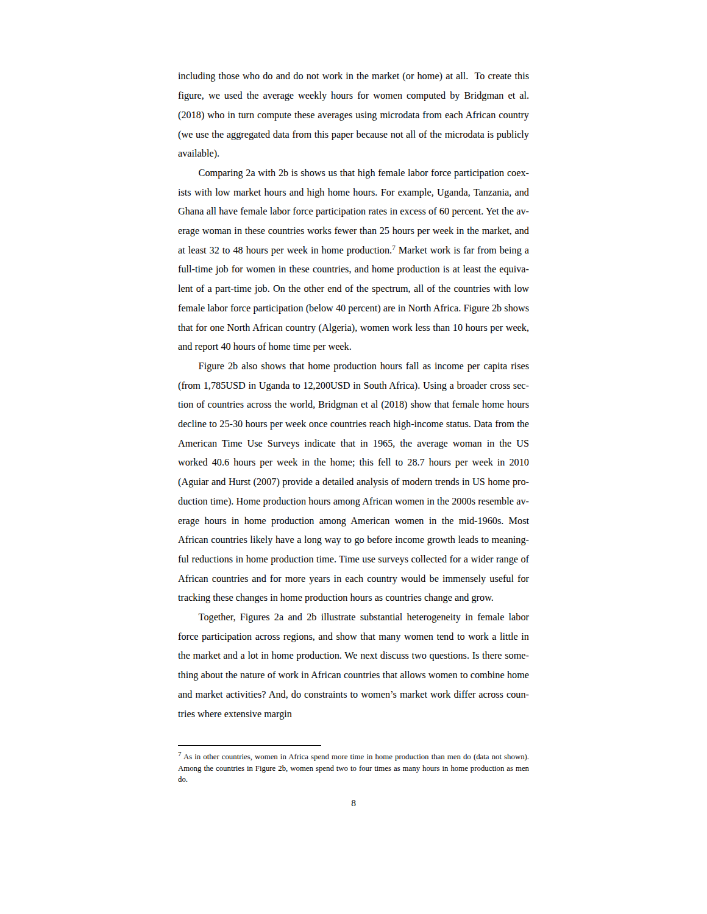including those who do and do not work in the market (or home) at all. To create this figure, we used the average weekly hours for women computed by Bridgman et al. (2018) who in turn compute these averages using microdata from each African country (we use the aggregated data from this paper because not all of the microdata is publicly available).
Comparing 2a with 2b is shows us that high female labor force participation coexists with low market hours and high home hours. For example, Uganda, Tanzania, and Ghana all have female labor force participation rates in excess of 60 percent. Yet the average woman in these countries works fewer than 25 hours per week in the market, and at least 32 to 48 hours per week in home production.7 Market work is far from being a full-time job for women in these countries, and home production is at least the equivalent of a part-time job. On the other end of the spectrum, all of the countries with low female labor force participation (below 40 percent) are in North Africa. Figure 2b shows that for one North African country (Algeria), women work less than 10 hours per week, and report 40 hours of home time per week.
Figure 2b also shows that home production hours fall as income per capita rises (from 1,785USD in Uganda to 12,200USD in South Africa). Using a broader cross section of countries across the world, Bridgman et al (2018) show that female home hours decline to 25-30 hours per week once countries reach high-income status. Data from the American Time Use Surveys indicate that in 1965, the average woman in the US worked 40.6 hours per week in the home; this fell to 28.7 hours per week in 2010 (Aguiar and Hurst (2007) provide a detailed analysis of modern trends in US home production time). Home production hours among African women in the 2000s resemble average hours in home production among American women in the mid-1960s. Most African countries likely have a long way to go before income growth leads to meaningful reductions in home production time. Time use surveys collected for a wider range of African countries and for more years in each country would be immensely useful for tracking these changes in home production hours as countries change and grow.
Together, Figures 2a and 2b illustrate substantial heterogeneity in female labor force participation across regions, and show that many women tend to work a little in the market and a lot in home production. We next discuss two questions. Is there something about the nature of work in African countries that allows women to combine home and market activities? And, do constraints to women’s market work differ across countries where extensive margin
7 As in other countries, women in Africa spend more time in home production than men do (data not shown). Among the countries in Figure 2b, women spend two to four times as many hours in home production as men do.
8